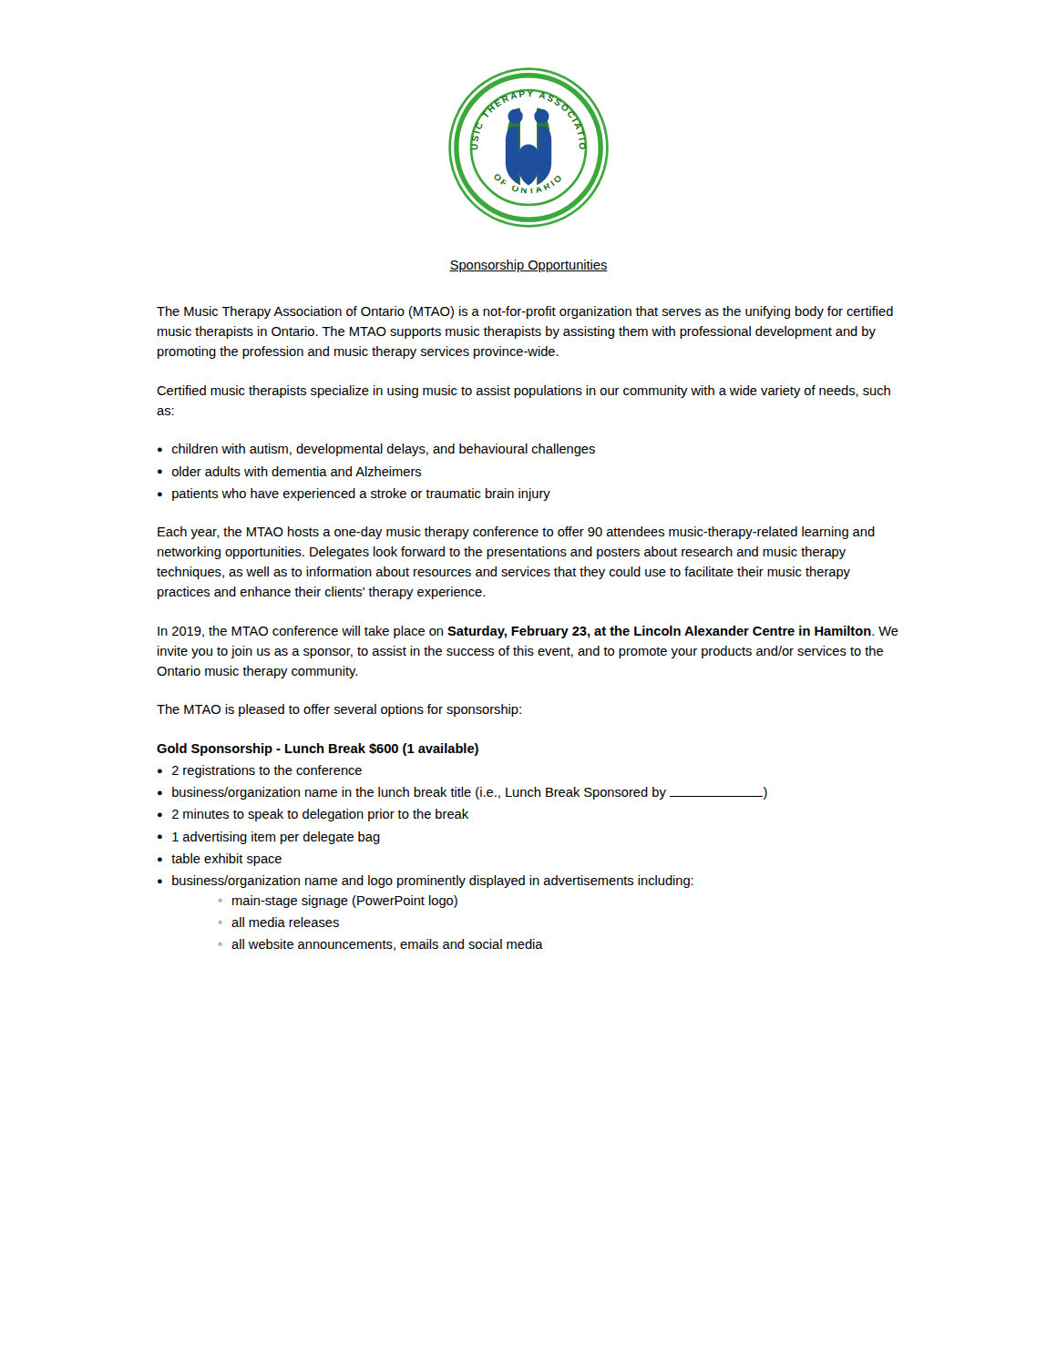MUSIC THERAPY ASSOCIATION OF ONTARIO
Sponsorship Opportunities
The Music Therapy Association of Ontario (MTAO) is a not-for-profit organization that serves as the unifying body for certified music therapists in Ontario. The MTAO supports music therapists by assisting them with professional development and by promoting the profession and music therapy services province-wide.
Certified music therapists specialize in using music to assist populations in our community with a wide variety of needs, such as:
children with autism, developmental delays, and behavioural challenges
older adults with dementia and Alzheimers
patients who have experienced a stroke or traumatic brain injury
Each year, the MTAO hosts a one-day music therapy conference to offer 90 attendees music-therapy-related learning and networking opportunities. Delegates look forward to the presentations and posters about research and music therapy techniques, as well as to information about resources and services that they could use to facilitate their music therapy practices and enhance their clients' therapy experience.
In 2019, the MTAO conference will take place on Saturday, February 23, at the Lincoln Alexander Centre in Hamilton. We invite you to join us as a sponsor, to assist in the success of this event, and to promote your products and/or services to the Ontario music therapy community.
The MTAO is pleased to offer several options for sponsorship:
Gold Sponsorship - Lunch Break $600 (1 available)
2 registrations to the conference
business/organization name in the lunch break title (i.e., Lunch Break Sponsored by )
2 minutes to speak to delegation prior to the break
1 advertising item per delegate bag
table exhibit space
business/organization name and logo prominently displayed in advertisements including:
main-stage signage (PowerPoint logo)
all media releases
all website announcements, emails and social media